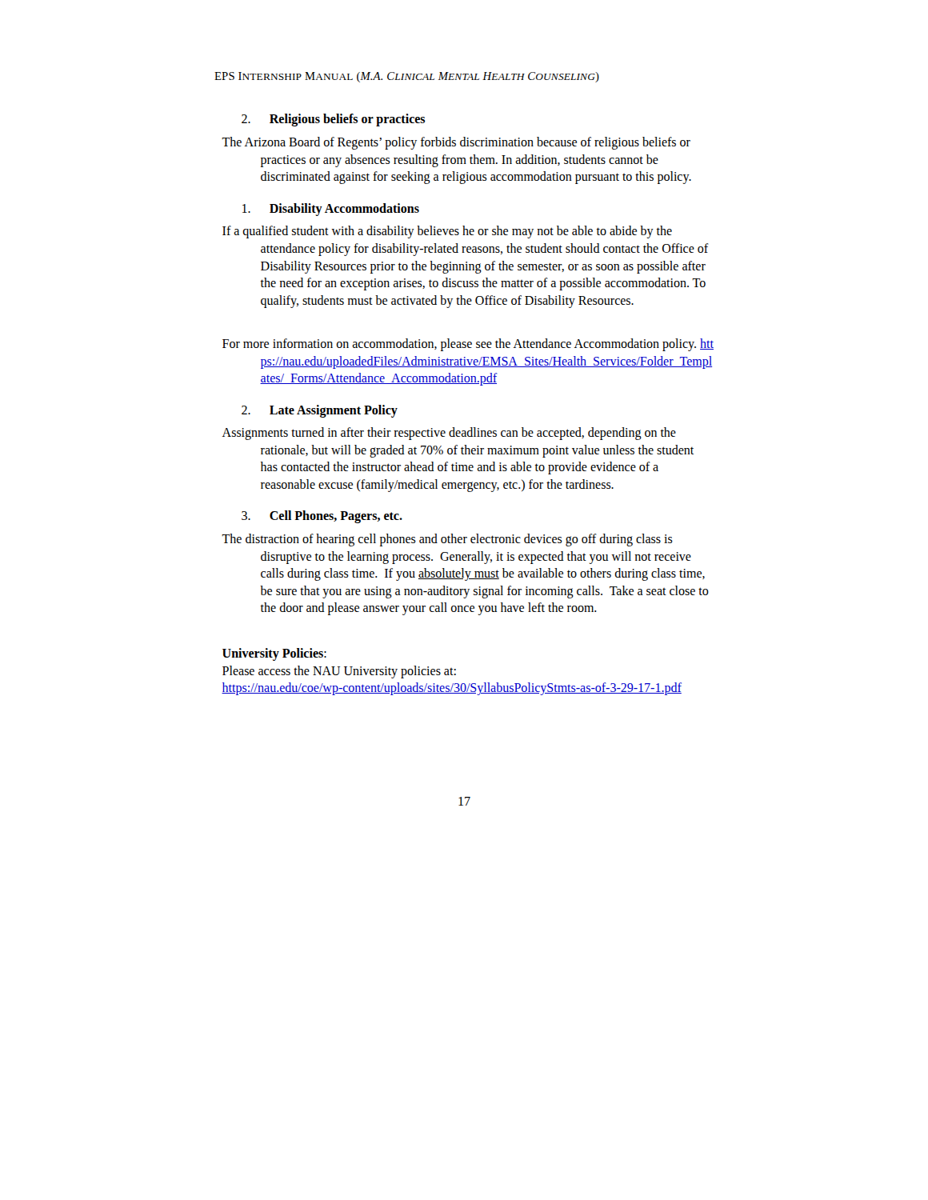EPS INTERNSHIP MANUAL (M.A. CLINICAL MENTAL HEALTH COUNSELING)
2. Religious beliefs or practices
The Arizona Board of Regents’ policy forbids discrimination because of religious beliefs or practices or any absences resulting from them. In addition, students cannot be discriminated against for seeking a religious accommodation pursuant to this policy.
1. Disability Accommodations
If a qualified student with a disability believes he or she may not be able to abide by the attendance policy for disability-related reasons, the student should contact the Office of Disability Resources prior to the beginning of the semester, or as soon as possible after the need for an exception arises, to discuss the matter of a possible accommodation. To qualify, students must be activated by the Office of Disability Resources.
For more information on accommodation, please see the Attendance Accommodation policy. https://nau.edu/uploadedFiles/Administrative/EMSA_Sites/Health_Services/Folder_Templates/_Forms/Attendance_Accommodation.pdf
2. Late Assignment Policy
Assignments turned in after their respective deadlines can be accepted, depending on the rationale, but will be graded at 70% of their maximum point value unless the student has contacted the instructor ahead of time and is able to provide evidence of a reasonable excuse (family/medical emergency, etc.) for the tardiness.
3. Cell Phones, Pagers, etc.
The distraction of hearing cell phones and other electronic devices go off during class is disruptive to the learning process. Generally, it is expected that you will not receive calls during class time. If you absolutely must be available to others during class time, be sure that you are using a non-auditory signal for incoming calls. Take a seat close to the door and please answer your call once you have left the room.
University Policies:
Please access the NAU University policies at:
https://nau.edu/coe/wp-content/uploads/sites/30/SyllabusPolicyStmts-as-of-3-29-17-1.pdf
17